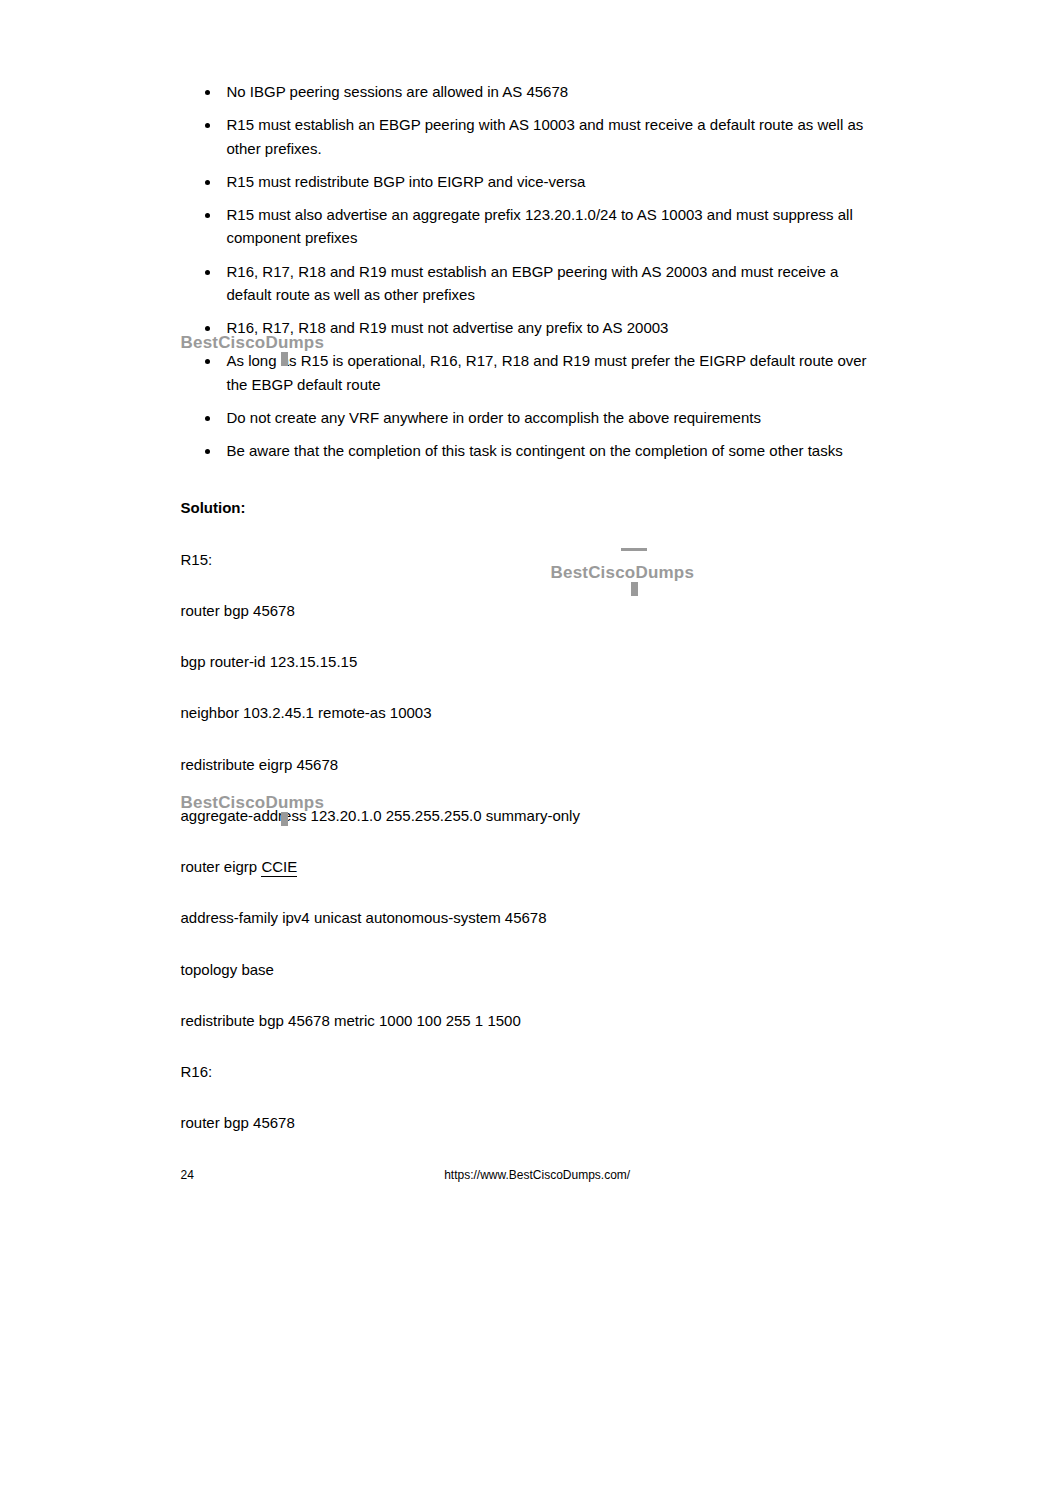No IBGP peering sessions are allowed in AS 45678
R15 must establish an EBGP peering with AS 10003 and must receive a default route as well as other prefixes.
R15 must redistribute BGP into EIGRP and vice-versa
R15 must also advertise an aggregate prefix 123.20.1.0/24 to AS 10003 and must suppress all component prefixes
R16, R17, R18 and R19 must establish an EBGP peering with AS 20003 and must receive a default route as well as other prefixes
R16, R17, R18 and R19 must not advertise any prefix to AS 20003
As long as R15 is operational, R16, R17, R18 and R19 must prefer the EIGRP default route over the EBGP default route
Do not create any VRF anywhere in order to accomplish the above requirements
Be aware that the completion of this task is contingent on the completion of some other tasks
Solution:
R15:
router bgp 45678
bgp router-id 123.15.15.15
neighbor 103.2.45.1 remote-as 10003
redistribute eigrp 45678
aggregate-address 123.20.1.0 255.255.255.0 summary-only
router eigrp CCIE
address-family ipv4 unicast autonomous-system 45678
topology base
redistribute bgp 45678 metric 1000 100 255 1 1500
R16:
router bgp 45678
BestCiscoDumps
BestCiscoDumps
BestCiscoDumps
24
https://www.BestCiscoDumps.com/